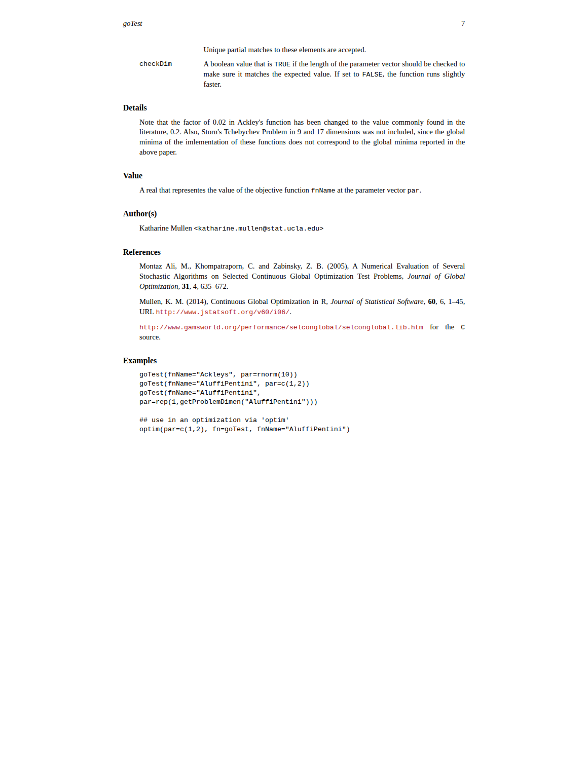goTest 7
Unique partial matches to these elements are accepted.
checkDim
A boolean value that is TRUE if the length of the parameter vector should be checked to make sure it matches the expected value. If set to FALSE, the function runs slightly faster.
Details
Note that the factor of 0.02 in Ackley's function has been changed to the value commonly found in the literature, 0.2. Also, Storn's Tchebychev Problem in 9 and 17 dimensions was not included, since the global minima of the imlementation of these functions does not correspond to the global minima reported in the above paper.
Value
A real that representes the value of the objective function fnName at the parameter vector par.
Author(s)
Katharine Mullen <katharine.mullen@stat.ucla.edu>
References
Montaz Ali, M., Khompatraporn, C. and Zabinsky, Z. B. (2005), A Numerical Evaluation of Several Stochastic Algorithms on Selected Continuous Global Optimization Test Problems, Journal of Global Optimization, 31, 4, 635–672.
Mullen, K. M. (2014), Continuous Global Optimization in R, Journal of Statistical Software, 60, 6, 1–45, URL http://www.jstatsoft.org/v60/i06/.
http://www.gamsworld.org/performance/selconglobal/selconglobal.lib.htm for the C source.
Examples
goTest(fnName="Ackleys", par=rnorm(10))
goTest(fnName="AluffiPentini", par=c(1,2))
goTest(fnName="AluffiPentini",
par=rep(1,getProblemDimen("AluffiPentini")))

## use in an optimization via 'optim'
optim(par=c(1,2), fn=goTest, fnName="AluffiPentini")